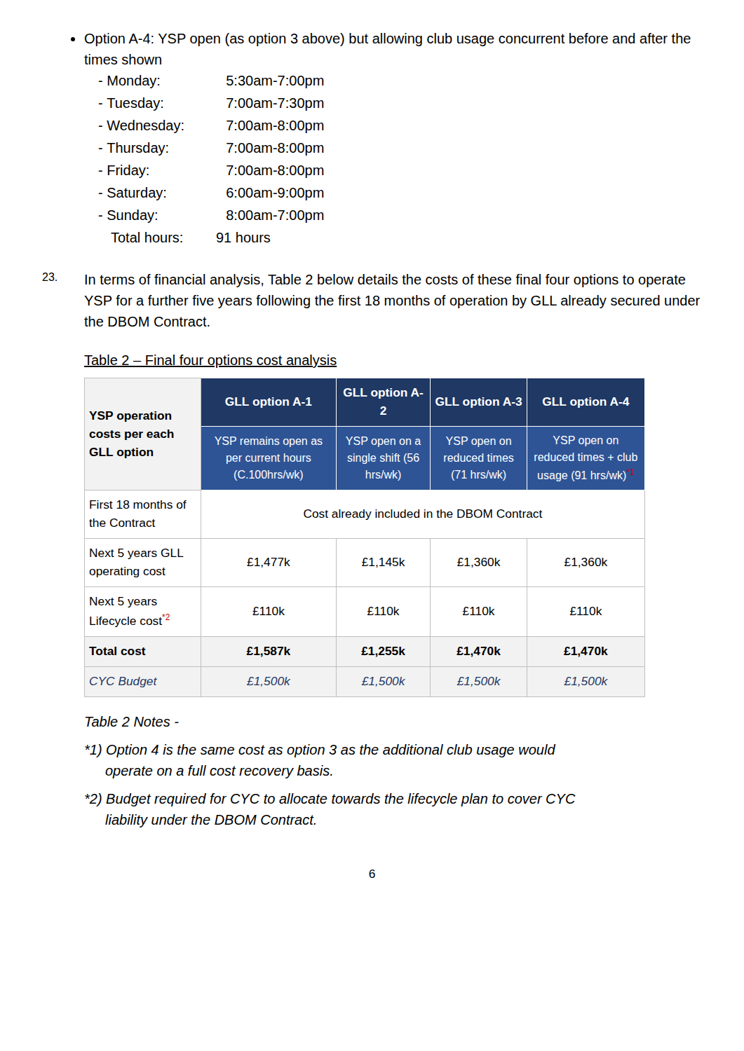Option A-4: YSP open (as option 3 above) but allowing club usage concurrent before and after the times shown
Monday: 5:30am-7:00pm
Tuesday: 7:00am-7:30pm
Wednesday: 7:00am-8:00pm
Thursday: 7:00am-8:00pm
Friday: 7:00am-8:00pm
Saturday: 6:00am-9:00pm
Sunday: 8:00am-7:00pm
Total hours: 91 hours
In terms of financial analysis, Table 2 below details the costs of these final four options to operate YSP for a further five years following the first 18 months of operation by GLL already secured under the DBOM Contract.
Table 2 – Final four options cost analysis
| YSP operation costs per each GLL option | GLL option A-1 | GLL option A-2 | GLL option A-3 | GLL option A-4 |
| --- | --- | --- | --- | --- |
| YSP remains open as per current hours (C.100hrs/wk) | YSP open on a single shift (56 hrs/wk) | YSP open on reduced times (71 hrs/wk) | YSP open on reduced times + club usage (91 hrs/wk) *1 |
| First 18 months of the Contract | Cost already included in the DBOM Contract |
| Next 5 years GLL operating cost | £1,477k | £1,145k | £1,360k | £1,360k |
| Next 5 years Lifecycle cost *2 | £110k | £110k | £110k | £110k |
| Total cost | £1,587k | £1,255k | £1,470k | £1,470k |
| CYC Budget | £1,500k | £1,500k | £1,500k | £1,500k |
Table 2 Notes -
*1) Option 4 is the same cost as option 3 as the additional club usage would operate on a full cost recovery basis.
*2) Budget required for CYC to allocate towards the lifecycle plan to cover CYC liability under the DBOM Contract.
6